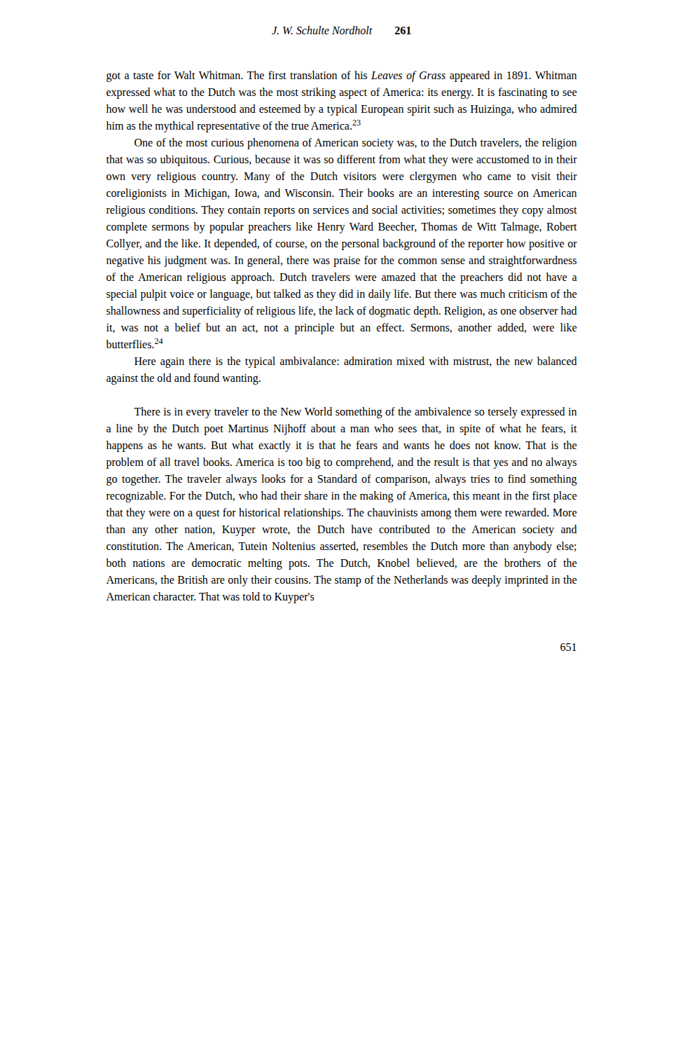J. W. Schulte Nordholt 261
got a taste for Walt Whitman. The first translation of his Leaves of Grass appeared in 1891. Whitman expressed what to the Dutch was the most striking aspect of America: its energy. It is fascinating to see how well he was understood and esteemed by a typical European spirit such as Huizinga, who admired him as the mythical representative of the true America.23
One of the most curious phenomena of American society was, to the Dutch travelers, the religion that was so ubiquitous. Curious, because it was so different from what they were accustomed to in their own very religious country. Many of the Dutch visitors were clergymen who came to visit their coreligionists in Michigan, Iowa, and Wisconsin. Their books are an interesting source on American religious conditions. They contain reports on services and social activities; sometimes they copy almost complete sermons by popular preachers like Henry Ward Beecher, Thomas de Witt Talmage, Robert Collyer, and the like. It depended, of course, on the personal background of the reporter how positive or negative his judgment was. In general, there was praise for the common sense and straightforwardness of the American religious approach. Dutch travelers were amazed that the preachers did not have a special pulpit voice or language, but talked as they did in daily life. But there was much criticism of the shallowness and superficiality of religious life, the lack of dogmatic depth. Religion, as one observer had it, was not a belief but an act, not a principle but an effect. Sermons, another added, were like butterflies.24
Here again there is the typical ambivalance: admiration mixed with mistrust, the new balanced against the old and found wanting.
There is in every traveler to the New World something of the ambivalence so tersely expressed in a line by the Dutch poet Martinus Nijhoff about a man who sees that, in spite of what he fears, it happens as he wants. But what exactly it is that he fears and wants he does not know. That is the problem of all travel books. America is too big to comprehend, and the result is that yes and no always go together. The traveler always looks for a Standard of comparison, always tries to find something recognizable. For the Dutch, who had their share in the making of America, this meant in the first place that they were on a quest for historical relationships. The chauvinists among them were rewarded. More than any other nation, Kuyper wrote, the Dutch have contributed to the American society and constitution. The American, Tutein Noltenius asserted, resembles the Dutch more than anybody else; both nations are democratic melting pots. The Dutch, Knobel believed, are the brothers of the Americans, the British are only their cousins. The stamp of the Netherlands was deeply imprinted in the American character. That was told to Kuyper's
651